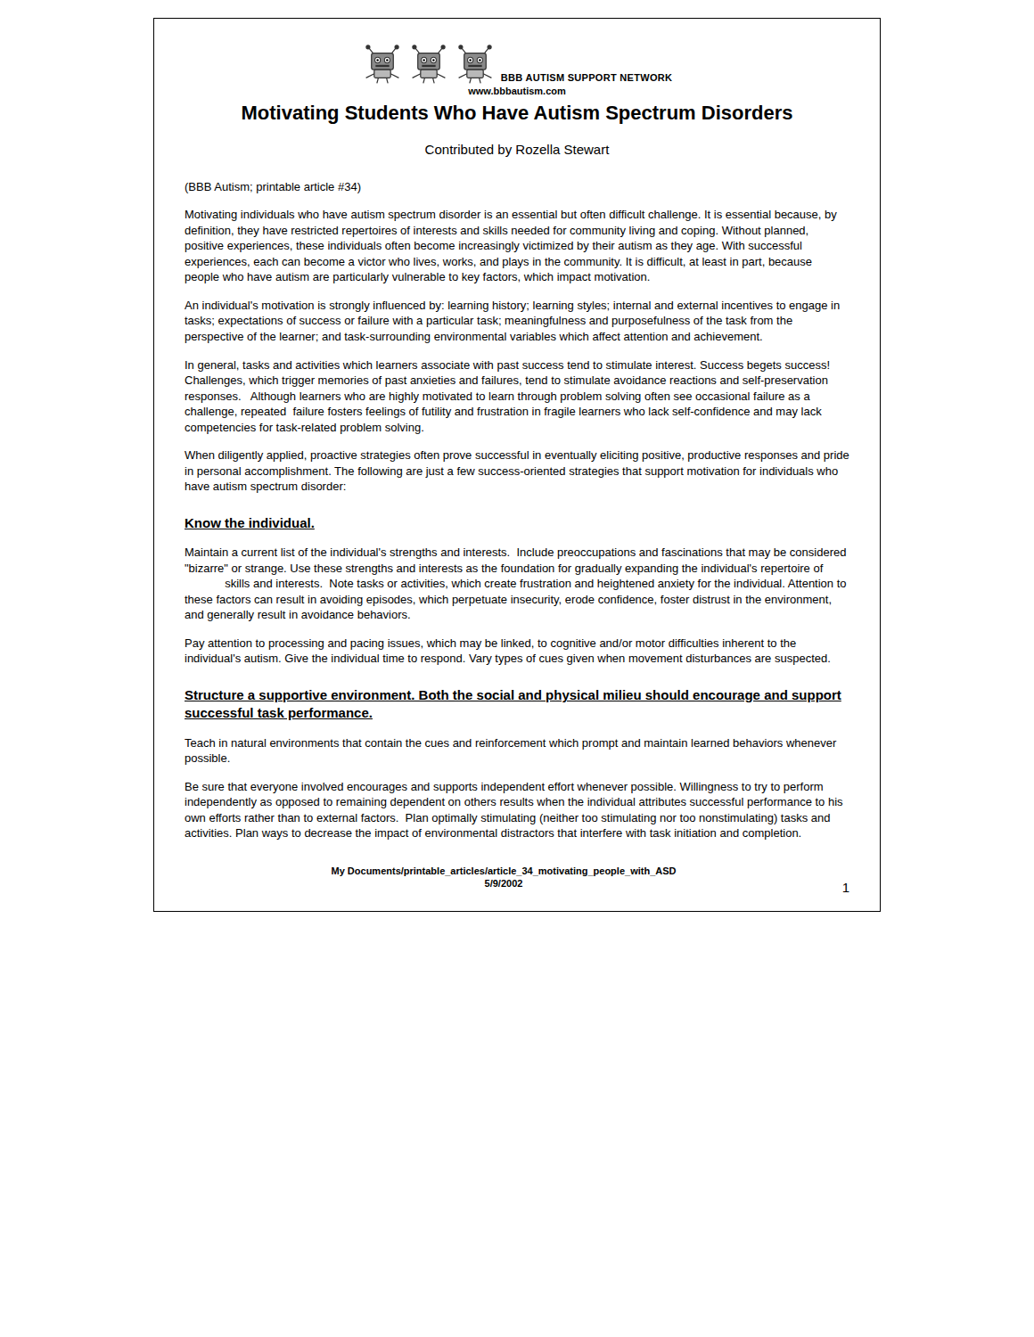BBB AUTISM SUPPORT NETWORK
www.bbbautism.com
Motivating Students Who Have Autism Spectrum Disorders
Contributed by Rozella Stewart
(BBB Autism; printable article #34)
Motivating individuals who have autism spectrum disorder is an essential but often difficult challenge. It is essential because, by definition, they have restricted repertoires of interests and skills needed for community living and coping. Without planned, positive experiences, these individuals often become increasingly victimized by their autism as they age. With successful experiences, each can become a victor who lives, works, and plays in the community. It is difficult, at least in part, because people who have autism are particularly vulnerable to key factors, which impact motivation.
An individual's motivation is strongly influenced by: learning history; learning styles; internal and external incentives to engage in tasks; expectations of success or failure with a particular task; meaningfulness and purposefulness of the task from the perspective of the learner; and task-surrounding environmental variables which affect attention and achievement.
In general, tasks and activities which learners associate with past success tend to stimulate interest. Success begets success! Challenges, which trigger memories of past anxieties and failures, tend to stimulate avoidance reactions and self-preservation responses. Although learners who are highly motivated to learn through problem solving often see occasional failure as a challenge, repeated failure fosters feelings of futility and frustration in fragile learners who lack self-confidence and may lack competencies for task-related problem solving.
When diligently applied, proactive strategies often prove successful in eventually eliciting positive, productive responses and pride in personal accomplishment. The following are just a few success-oriented strategies that support motivation for individuals who have autism spectrum disorder:
Know the individual.
Maintain a current list of the individual's strengths and interests. Include preoccupations and fascinations that may be considered "bizarre" or strange. Use these strengths and interests as the foundation for gradually expanding the individual's repertoire of skills and interests. Note tasks or activities, which create frustration and heightened anxiety for the individual. Attention to these factors can result in avoiding episodes, which perpetuate insecurity, erode confidence, foster distrust in the environment, and generally result in avoidance behaviors.
Pay attention to processing and pacing issues, which may be linked, to cognitive and/or motor difficulties inherent to the individual's autism. Give the individual time to respond. Vary types of cues given when movement disturbances are suspected.
Structure a supportive environment. Both the social and physical milieu should encourage and support successful task performance.
Teach in natural environments that contain the cues and reinforcement which prompt and maintain learned behaviors whenever possible.
Be sure that everyone involved encourages and supports independent effort whenever possible. Willingness to try to perform independently as opposed to remaining dependent on others results when the individual attributes successful performance to his own efforts rather than to external factors. Plan optimally stimulating (neither too stimulating nor too nonstimulating) tasks and activities. Plan ways to decrease the impact of environmental distractors that interfere with task initiation and completion.
My Documents/printable_articles/article_34_motivating_people_with_ASD
5/9/2002
1